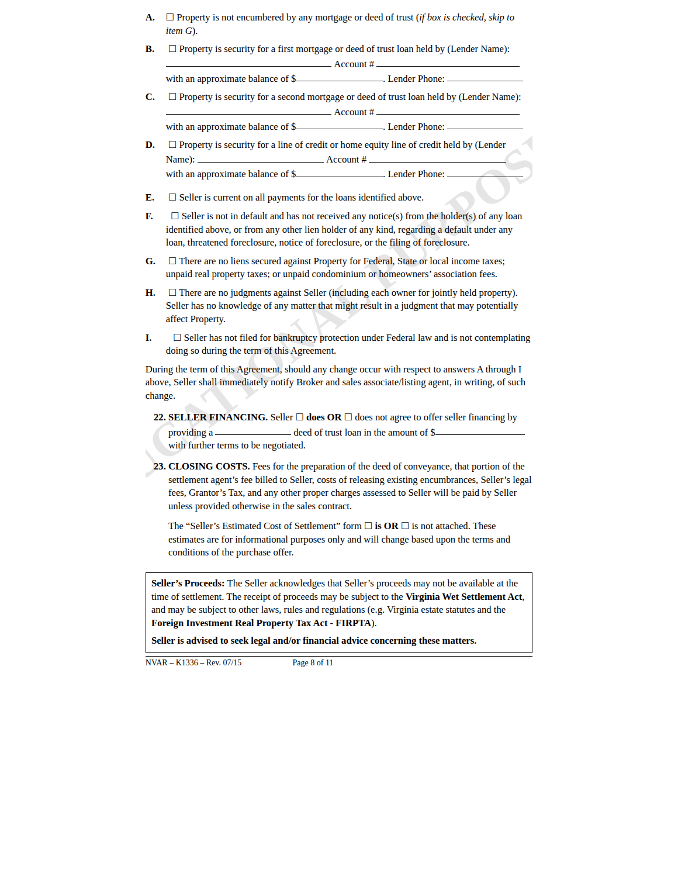For Educational Purposes Only
A.☐ Property is not encumbered by any mortgage or deed of trust (if box is checked, skip to item G).
B. ☐ Property is security for a first mortgage or deed of trust loan held by (Lender Name):
Account #
with an approximate balance of $ . Lender Phone:
C. ☐ Property is security for a second mortgage or deed of trust loan held by (Lender Name):
Account #
with an approximate balance of $ . Lender Phone:
D. ☐ Property is security for a line of credit or home equity line of credit held by (Lender Name): Account #
with an approximate balance of $ . Lender Phone:
E. ☐ Seller is current on all payments for the loans identified above.
F. ☐ Seller is not in default and has not received any notice(s) from the holder(s) of any loan identified above, or from any other lien holder of any kind, regarding a default under any loan, threatened foreclosure, notice of foreclosure, or the filing of foreclosure.
G. ☐ There are no liens secured against Property for Federal, State or local income taxes; unpaid real property taxes; or unpaid condominium or homeowners’ association fees.
H. ☐ There are no judgments against Seller (including each owner for jointly held property). Seller has no knowledge of any matter that might result in a judgment that may potentially affect Property.
I. ☐ Seller has not filed for bankruptcy protection under Federal law and is not contemplating doing so during the term of this Agreement.
During the term of this Agreement, should any change occur with respect to answers A through I above, Seller shall immediately notify Broker and sales associate/listing agent, in writing, of such change.
22. SELLER FINANCING. Seller ☐ does OR ☐ does not agree to offer seller financing by providing a deed of trust loan in the amount of $ with further terms to be negotiated.
23. CLOSING COSTS. Fees for the preparation of the deed of conveyance, that portion of the settlement agent’s fee billed to Seller, costs of releasing existing encumbrances, Seller’s legal fees, Grantor’s Tax, and any other proper charges assessed to Seller will be paid by Seller unless provided otherwise in the sales contract.
The “Seller’s Estimated Cost of Settlement” form ☐ is OR ☐ is not attached. These estimates are for informational purposes only and will change based upon the terms and conditions of the purchase offer.
Seller’s Proceeds: The Seller acknowledges that Seller’s proceeds may not be available at the time of settlement. The receipt of proceeds may be subject to the Virginia Wet Settlement Act, and may be subject to other laws, rules and regulations (e.g. Virginia estate statutes and the Foreign Investment Real Property Tax Act - FIRPTA).
Seller is advised to seek legal and/or financial advice concerning these matters.
NVAR – K1336 – Rev. 07/15 Page 8 of 11